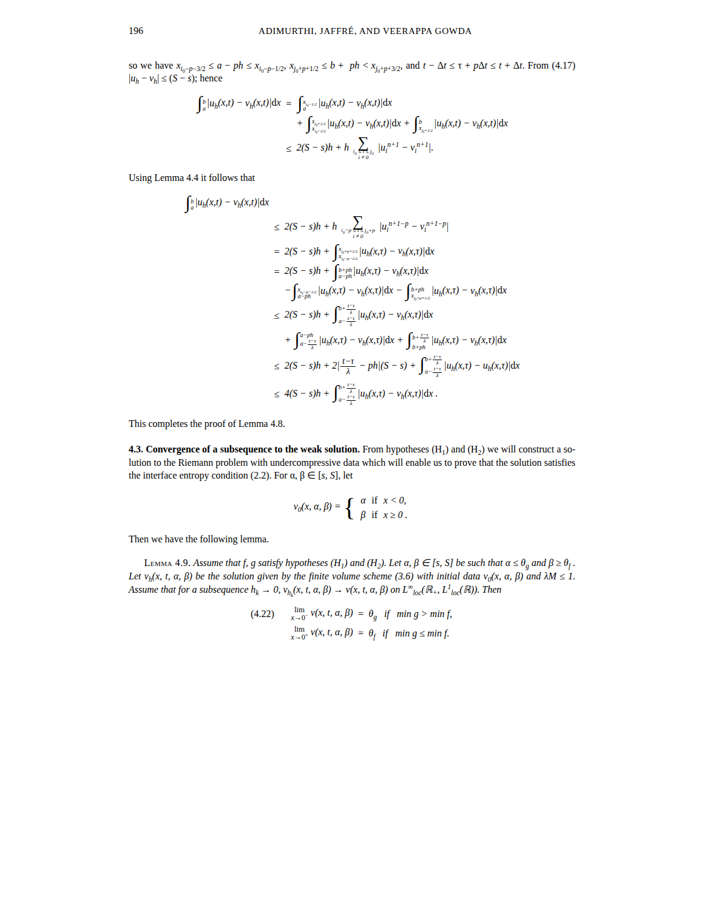196 ADIMURTHI, JAFFRÉ, AND VEERAPPA GOWDA
so we have xi0−p−3/2 ≤ a − ph ≤ xi0−p−1/2, xj0+p+1/2 ≤ b + ph < xj0+p+3/2, and t − Δt ≤ τ + pΔt ≤ t + Δt. From (4.17) |uh − vh| ≤ (S − s); hence
| ∫ b a / u h ( x , t ) − v h ( x , t )/ d x | = | ∫ x i 0 −1/2 a / u h ( x , t ) − v h ( x , t )/ d x |
| | | + ∫ x j 0 +1/2 x i 0 −1/2 / u h ( x , t ) − v h ( x , t )/ d x + ∫ b x j 0 +1/2 / u h ( x , t ) − v h ( x , t )/ d x |
| | ≤ | 2( S − s ) h + h ∑ i 0 ≤ i ≤ j 0 i ≠ 0 / u i n+1 − v i n+1 /. |
Using Lemma 4.4 it follows that
| ∫ b a / u h ( x , t ) − v h ( x , t )/ d x | | |
| | ≤ | 2( S − s ) h + h ∑ i 0 − p ≤ i ≤ j 0 + p i ≠ 0 / u i n+1−p − v i n+1−p / |
| | = | 2( S − s ) h + ∫ x j 0 + p +1/2 x i 0 − p −1/2 / u h ( x ,τ) − v h ( x ,τ)/ d x |
| | = | 2( S − s ) h + ∫ b + ph a − ph / u h ( x ,τ) − v h ( x ,τ)/ d x |
| | | − ∫ x i 0 − p −1/2 a − ph / u h ( x ,τ) − v h ( x ,τ)/ d x − ∫ b + ph x j 0 + p +1/2 / u h ( x ,τ) − v h ( x ,τ)/ d x |
| | ≤ | 2( S − s ) h + ∫ b + t −τ λ a − t −τ λ / u h ( x ,τ) − v h ( x ,τ)/ d x |
| | | + ∫ a − ph a − t −τ λ / u h ( x ,τ) − v h ( x ,τ)/ d x + ∫ b + t −τ λ b + ph / u h ( x ,τ) − v h ( x ,τ)/ d x |
| | ≤ | 2( S − s ) h + 2/ t −τ λ − ph /( S − s ) + ∫ b + t −τ λ a − t −τ λ / u h ( x ,τ) − u h ( x ,τ)/ d x |
| | ≤ | 4( S − s ) h + ∫ b + t −τ λ a − t −τ λ / u h ( x ,τ) − v h ( x ,τ)/ d x . |
This completes the proof of Lemma 4.8.
4.3. Convergence of a subsequence to the weak solution.
From hypotheses (H1) and (H2) we will construct a solution to the Riemann problem with undercompressive data which will enable us to prove that the solution satisfies the interface entropy condition (2.2). For α, β ∈ [s, S], let
v0(x, α, β) = {
| α | if | x < 0, |
| β | if | x ≥ 0 . |
Then we have the following lemma.
Lemma 4.9. Assume that f, g satisfy hypotheses (H1) and (H2). Let α, β ∈ [s, S] be such that α ≤ θg and β ≥ θf . Let vh(x, t, α, β) be the solution given by the finite volume scheme (3.6) with initial data v0(x, α, β) and λM ≤ 1. Assume that for a subsequence hk → 0, vhk(x, t, α, β) → v(x, t, α, β) on L∞loc(ℝ+, L1loc(ℝ)). Then
| (4.22) | lim x →0 − v ( x , t , α, β) | = | θ g if min g > min f , |
| | lim x →0 + v ( x , t , α, β) | = | θ f if min g ≤ min f . |